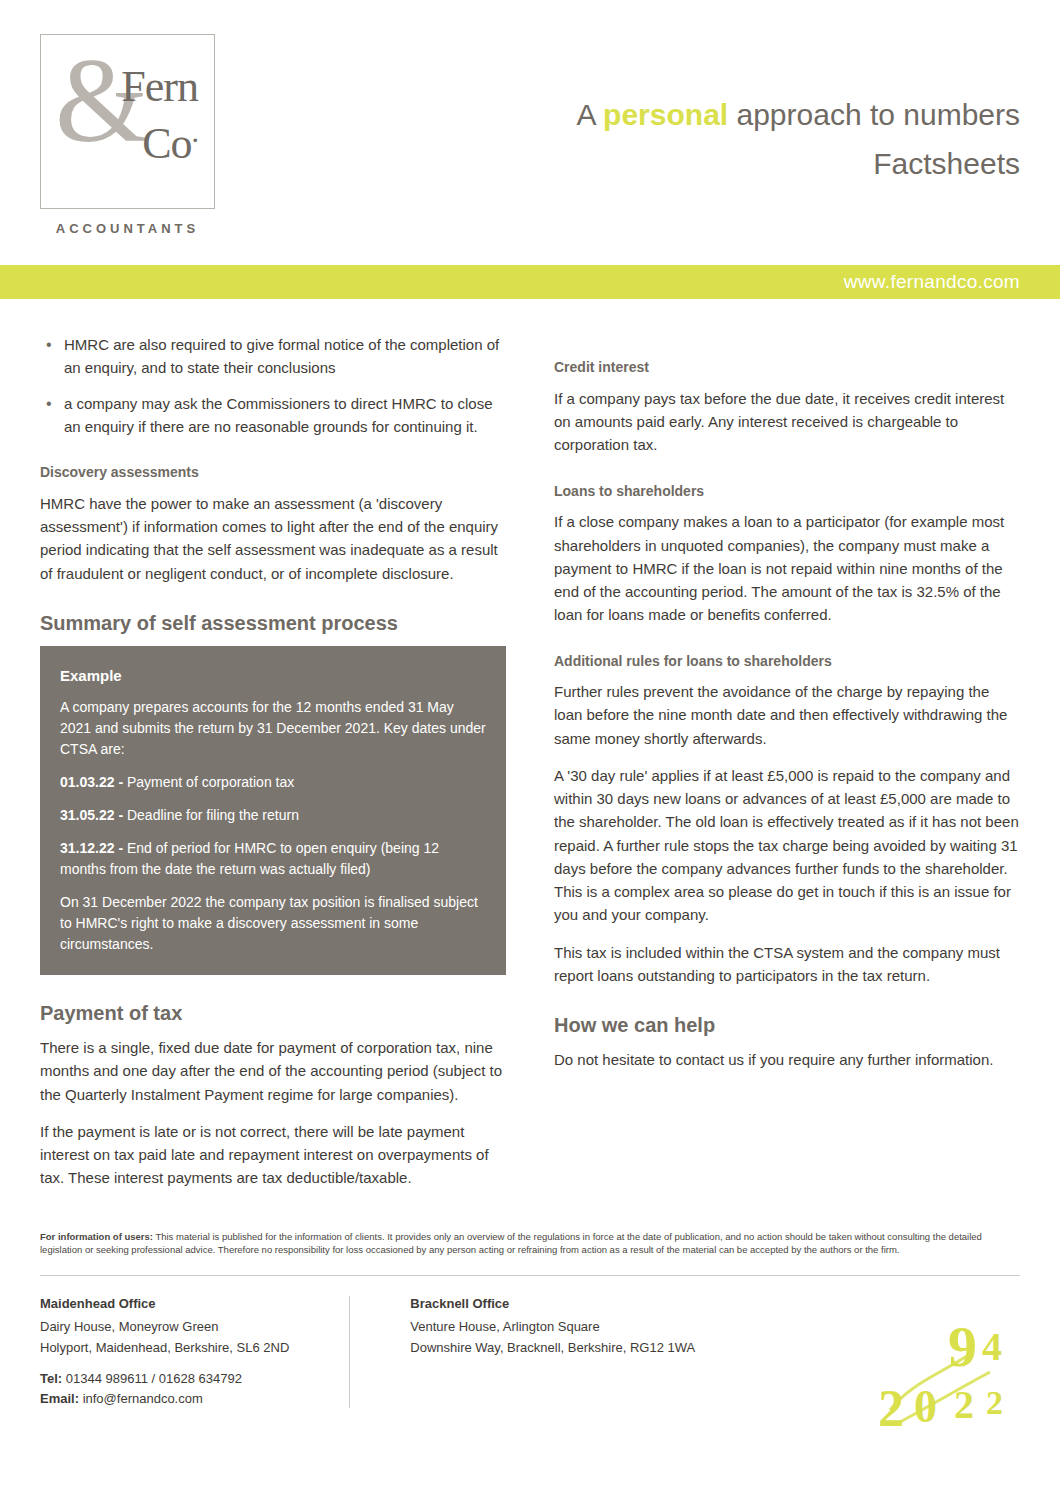&
Fern
Co.
ACCOUNTANTS
A personal approach to numbers
Factsheets
www.fernandco.com
HMRC are also required to give formal notice of the completion of an enquiry, and to state their conclusions
a company may ask the Commissioners to direct HMRC to close an enquiry if there are no reasonable grounds for continuing it.
Discovery assessments
HMRC have the power to make an assessment (a 'discovery assessment') if information comes to light after the end of the enquiry period indicating that the self assessment was inadequate as a result of fraudulent or negligent conduct, or of incomplete disclosure.
Summary of self assessment process
Example
A company prepares accounts for the 12 months ended 31 May 2021 and submits the return by 31 December 2021. Key dates under CTSA are:
01.03.22 - Payment of corporation tax
31.05.22 - Deadline for filing the return
31.12.22 - End of period for HMRC to open enquiry (being 12 months from the date the return was actually filed)
On 31 December 2022 the company tax position is finalised subject to HMRC's right to make a discovery assessment in some circumstances.
Payment of tax
There is a single, fixed due date for payment of corporation tax, nine months and one day after the end of the accounting period (subject to the Quarterly Instalment Payment regime for large companies).
If the payment is late or is not correct, there will be late payment interest on tax paid late and repayment interest on overpayments of tax. These interest payments are tax deductible/taxable.
Credit interest
If a company pays tax before the due date, it receives credit interest on amounts paid early. Any interest received is chargeable to corporation tax.
Loans to shareholders
If a close company makes a loan to a participator (for example most shareholders in unquoted companies), the company must make a payment to HMRC if the loan is not repaid within nine months of the end of the accounting period. The amount of the tax is 32.5% of the loan for loans made or benefits conferred.
Additional rules for loans to shareholders
Further rules prevent the avoidance of the charge by repaying the loan before the nine month date and then effectively withdrawing the same money shortly afterwards.
A '30 day rule' applies if at least £5,000 is repaid to the company and within 30 days new loans or advances of at least £5,000 are made to the shareholder. The old loan is effectively treated as if it has not been repaid. A further rule stops the tax charge being avoided by waiting 31 days before the company advances further funds to the shareholder. This is a complex area so please do get in touch if this is an issue for you and your company.
This tax is included within the CTSA system and the company must report loans outstanding to participators in the tax return.
How we can help
Do not hesitate to contact us if you require any further information.
For information of users: This material is published for the information of clients. It provides only an overview of the regulations in force at the date of publication, and no action should be taken without consulting the detailed legislation or seeking professional advice. Therefore no responsibility for loss occasioned by any person acting or refraining from action as a result of the material can be accepted by the authors or the firm.
Maidenhead Office
Dairy House, Moneyrow Green
Holyport, Maidenhead, Berkshire, SL6 2ND
Tel: 01344 989611 / 01628 634792
Email: info@fernandco.com
Bracknell Office
Venture House, Arlington Square
Downshire Way, Bracknell, Berkshire, RG12 1WA
9 4 2 0 2 2